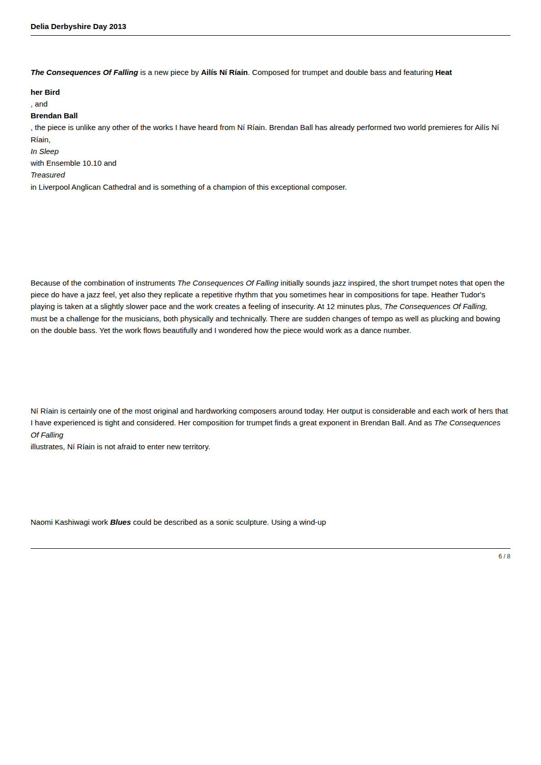Delia Derbyshire Day 2013
The Consequences Of Falling is a new piece by Ailís Ní Ríain. Composed for trumpet and double bass and featuring Heat
her Bird
, and
Brendan Ball
, the piece is unlike any other of the works I have heard from Ní Ríain. Brendan Ball has already performed two world premieres for Ailís Ní Ríain,
In Sleep
with Ensemble 10.10 and
Treasured
in Liverpool Anglican Cathedral and is something of a champion of this exceptional composer.
Because of the combination of instruments The Consequences Of Falling initially sounds jazz inspired, the short trumpet notes that open the piece do have a jazz feel, yet also they replicate a repetitive rhythm that you sometimes hear in compositions for tape. Heather Tudor's playing is taken at a slightly slower pace and the work creates a feeling of insecurity. At 12 minutes plus, The Consequences Of Falling,
must be a challenge for the musicians, both physically and technically. There are sudden changes of tempo as well as plucking and bowing on the double bass. Yet the work flows beautifully and I wondered how the piece would work as a dance number.
Ní Ríain is certainly one of the most original and hardworking composers around today. Her output is considerable and each work of hers that I have experienced is tight and considered. Her composition for trumpet finds a great exponent in Brendan Ball. And as The Consequences Of Falling
illustrates, Ní Ríain is not afraid to enter new territory.
Naomi Kashiwagi work Blues could be described as a sonic sculpture. Using a wind-up
6 / 8